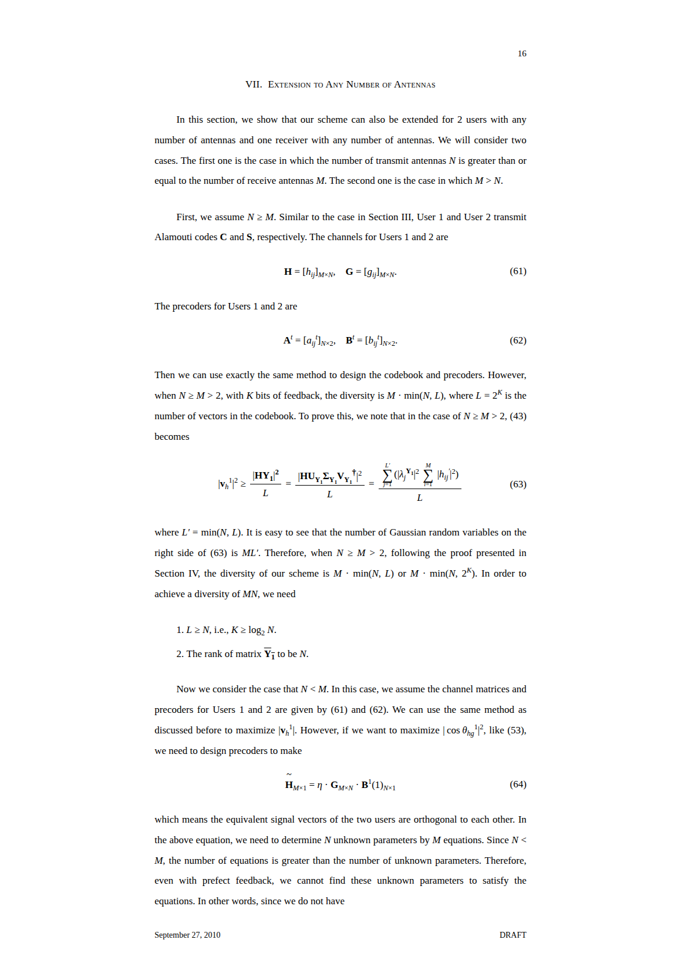16
VII. Extension to Any Number of Antennas
In this section, we show that our scheme can also be extended for 2 users with any number of antennas and one receiver with any number of antennas. We will consider two cases. The first one is the case in which the number of transmit antennas N is greater than or equal to the number of receive antennas M. The second one is the case in which M > N.
First, we assume N ≥ M. Similar to the case in Section III, User 1 and User 2 transmit Alamouti codes C and S, respectively. The channels for Users 1 and 2 are
H = [hij]M×N, G = [gij]M×N. (61)
The precoders for Users 1 and 2 are
At = [aijt]N×2, Bt = [bijt]N×2. (62)
Then we can use exactly the same method to design the codebook and precoders. However, when N ≥ M > 2, with K bits of feedback, the diversity is M · min(N, L), where L = 2K is the number of vectors in the codebook. To prove this, we note that in the case of N ≥ M > 2, (43) becomes
|vh1|2 ≥ |HΥ1|2 L = |HUΥ1ΣΥ1VΥ1†|2 L = L′∑j=1(|λjΥ1|2 M∑i=1 |hij′|2) L (63)
where L′ = min(N, L). It is easy to see that the number of Gaussian random variables on the right side of (63) is ML′. Therefore, when N ≥ M > 2, following the proof presented in Section IV, the diversity of our scheme is M · min(N, L) or M · min(N, 2K). In order to achieve a diversity of MN, we need
L ≥ N, i.e., K ≥ log2 N.
The rank of matrix Υ1 to be N.
Now we consider the case that N < M. In this case, we assume the channel matrices and precoders for Users 1 and 2 are given by (61) and (62). We can use the same method as discussed before to maximize |vh1|. However, if we want to maximize | cos θhg1|2, like (53), we need to design precoders to make
~HM×1 = η · GM×N · B1(1)N×1 (64)
which means the equivalent signal vectors of the two users are orthogonal to each other. In the above equation, we need to determine N unknown parameters by M equations. Since N < M, the number of equations is greater than the number of unknown parameters. Therefore, even with prefect feedback, we cannot find these unknown parameters to satisfy the equations. In other words, since we do not have
September 27, 2010 DRAFT